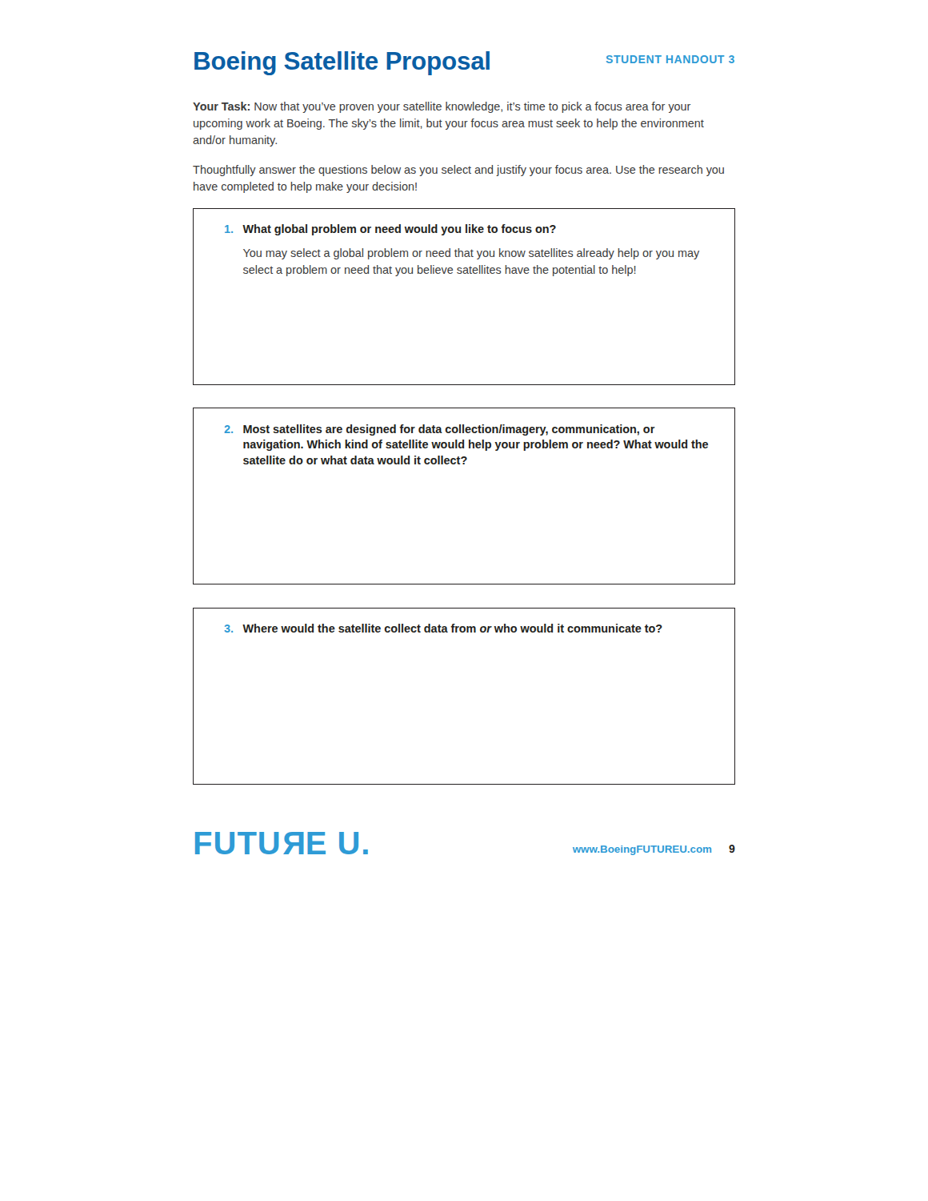Boeing Satellite Proposal
STUDENT HANDOUT 3
Your Task: Now that you’ve proven your satellite knowledge, it’s time to pick a focus area for your upcoming work at Boeing. The sky’s the limit, but your focus area must seek to help the environment and/or humanity.
Thoughtfully answer the questions below as you select and justify your focus area. Use the research you have completed to help make your decision!
1.
What global problem or need would you like to focus on?
You may select a global problem or need that you know satellites already help or you may select a problem or need that you believe satellites have the potential to help!
2.
Most satellites are designed for data collection/imagery, communication, or navigation. Which kind of satellite would help your problem or need? What would the satellite do or what data would it collect?
3.
Where would the satellite collect data from or who would it communicate to?
FUTURE U.
www.BoeingFUTUREU.com 9